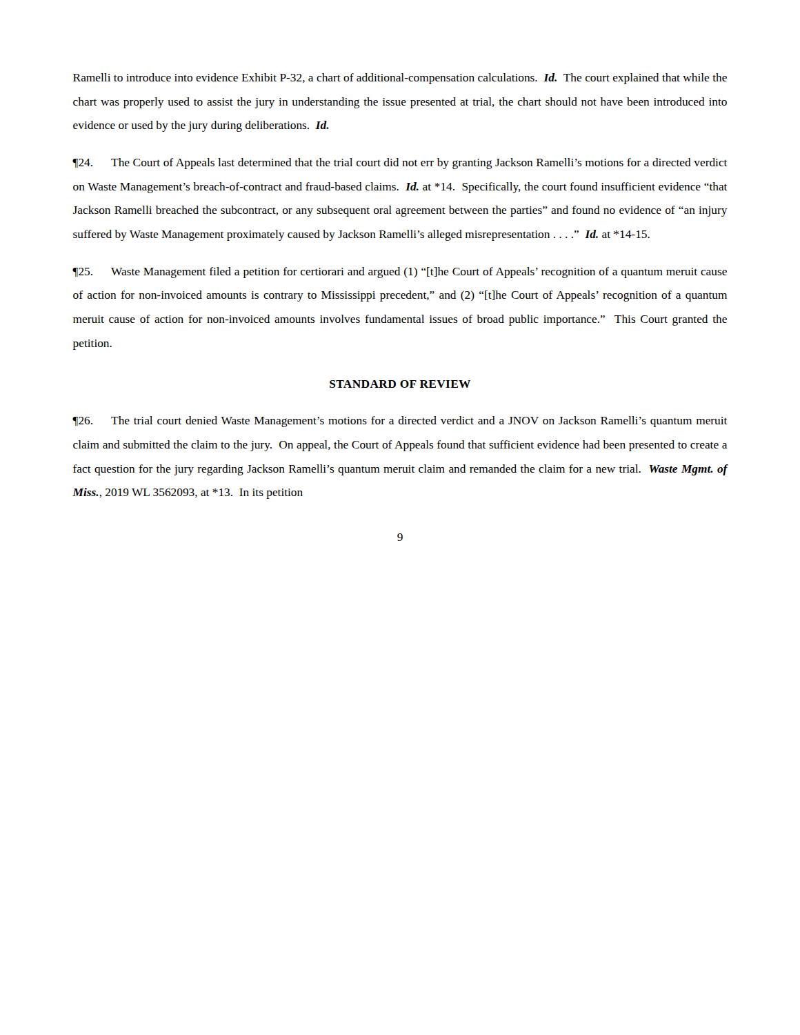Ramelli to introduce into evidence Exhibit P-32, a chart of additional-compensation calculations. Id. The court explained that while the chart was properly used to assist the jury in understanding the issue presented at trial, the chart should not have been introduced into evidence or used by the jury during deliberations. Id.
¶24. The Court of Appeals last determined that the trial court did not err by granting Jackson Ramelli’s motions for a directed verdict on Waste Management’s breach-of-contract and fraud-based claims. Id. at *14. Specifically, the court found insufficient evidence “that Jackson Ramelli breached the subcontract, or any subsequent oral agreement between the parties” and found no evidence of “an injury suffered by Waste Management proximately caused by Jackson Ramelli’s alleged misrepresentation . . . .” Id. at *14-15.
¶25. Waste Management filed a petition for certiorari and argued (1) “[t]he Court of Appeals’ recognition of a quantum meruit cause of action for non-invoiced amounts is contrary to Mississippi precedent,” and (2) “[t]he Court of Appeals’ recognition of a quantum meruit cause of action for non-invoiced amounts involves fundamental issues of broad public importance.” This Court granted the petition.
STANDARD OF REVIEW
¶26. The trial court denied Waste Management’s motions for a directed verdict and a JNOV on Jackson Ramelli’s quantum meruit claim and submitted the claim to the jury. On appeal, the Court of Appeals found that sufficient evidence had been presented to create a fact question for the jury regarding Jackson Ramelli’s quantum meruit claim and remanded the claim for a new trial. Waste Mgmt. of Miss., 2019 WL 3562093, at *13. In its petition
9